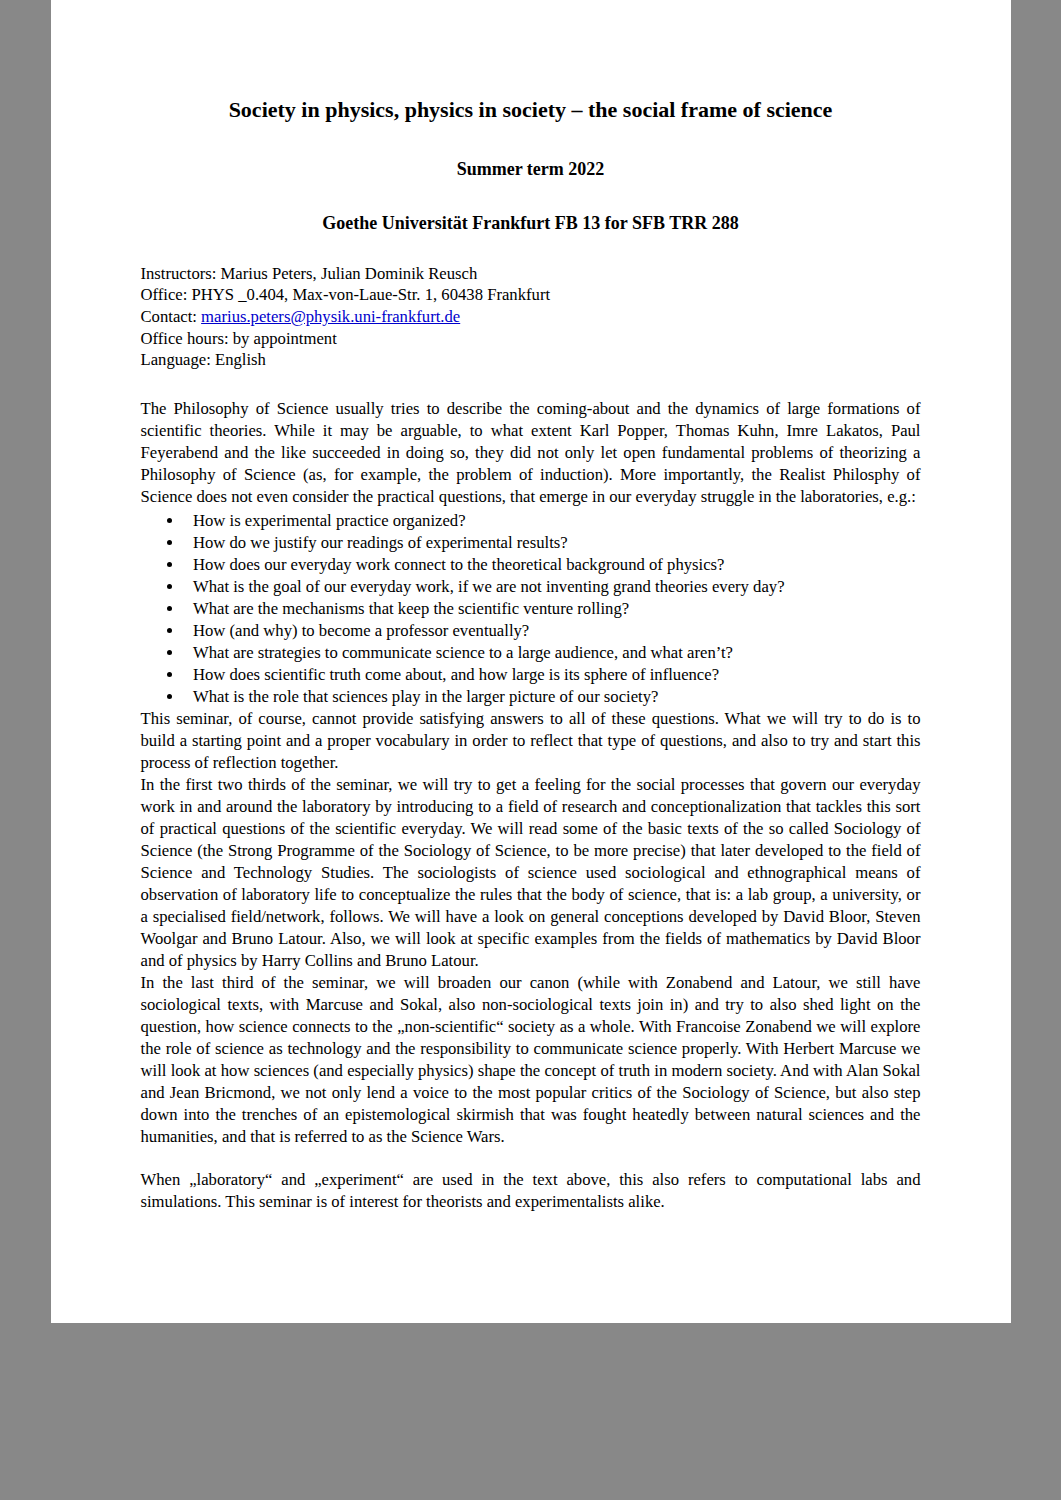Society in physics, physics in society – the social frame of science
Summer term 2022
Goethe Universität Frankfurt FB 13 for SFB TRR 288
Instructors: Marius Peters, Julian Dominik Reusch
Office: PHYS _0.404, Max-von-Laue-Str. 1, 60438 Frankfurt
Contact: marius.peters@physik.uni-frankfurt.de
Office hours: by appointment
Language: English
The Philosophy of Science usually tries to describe the coming-about and the dynamics of large formations of scientific theories. While it may be arguable, to what extent Karl Popper, Thomas Kuhn, Imre Lakatos, Paul Feyerabend and the like succeeded in doing so, they did not only let open fundamental problems of theorizing a Philosophy of Science (as, for example, the problem of induction). More importantly, the Realist Philosphy of Science does not even consider the practical questions, that emerge in our everyday struggle in the laboratories, e.g.:
How is experimental practice organized?
How do we justify our readings of experimental results?
How does our everyday work connect to the theoretical background of physics?
What is the goal of our everyday work, if we are not inventing grand theories every day?
What are the mechanisms that keep the scientific venture rolling?
How (and why) to become a professor eventually?
What are strategies to communicate science to a large audience, and what aren’t?
How does scientific truth come about, and how large is its sphere of influence?
What is the role that sciences play in the larger picture of our society?
This seminar, of course, cannot provide satisfying answers to all of these questions. What we will try to do is to build a starting point and a proper vocabulary in order to reflect that type of questions, and also to try and start this process of reflection together.
In the first two thirds of the seminar, we will try to get a feeling for the social processes that govern our everyday work in and around the laboratory by introducing to a field of research and conceptionalization that tackles this sort of practical questions of the scientific everyday. We will read some of the basic texts of the so called Sociology of Science (the Strong Programme of the Sociology of Science, to be more precise) that later developed to the field of Science and Technology Studies. The sociologists of science used sociological and ethnographical means of observation of laboratory life to conceptualize the rules that the body of science, that is: a lab group, a university, or a specialised field/network, follows. We will have a look on general conceptions developed by David Bloor, Steven Woolgar and Bruno Latour. Also, we will look at specific examples from the fields of mathematics by David Bloor and of physics by Harry Collins and Bruno Latour.
In the last third of the seminar, we will broaden our canon (while with Zonabend and Latour, we still have sociological texts, with Marcuse and Sokal, also non-sociological texts join in) and try to also shed light on the question, how science connects to the „non-scientific“ society as a whole. With Francoise Zonabend we will explore the role of science as technology and the responsibility to communicate science properly. With Herbert Marcuse we will look at how sciences (and especially physics) shape the concept of truth in modern society. And with Alan Sokal and Jean Bricmond, we not only lend a voice to the most popular critics of the Sociology of Science, but also step down into the trenches of an epistemological skirmish that was fought heatedly between natural sciences and the humanities, and that is referred to as the Science Wars.
When „laboratory“ and „experiment“ are used in the text above, this also refers to computational labs and simulations. This seminar is of interest for theorists and experimentalists alike.